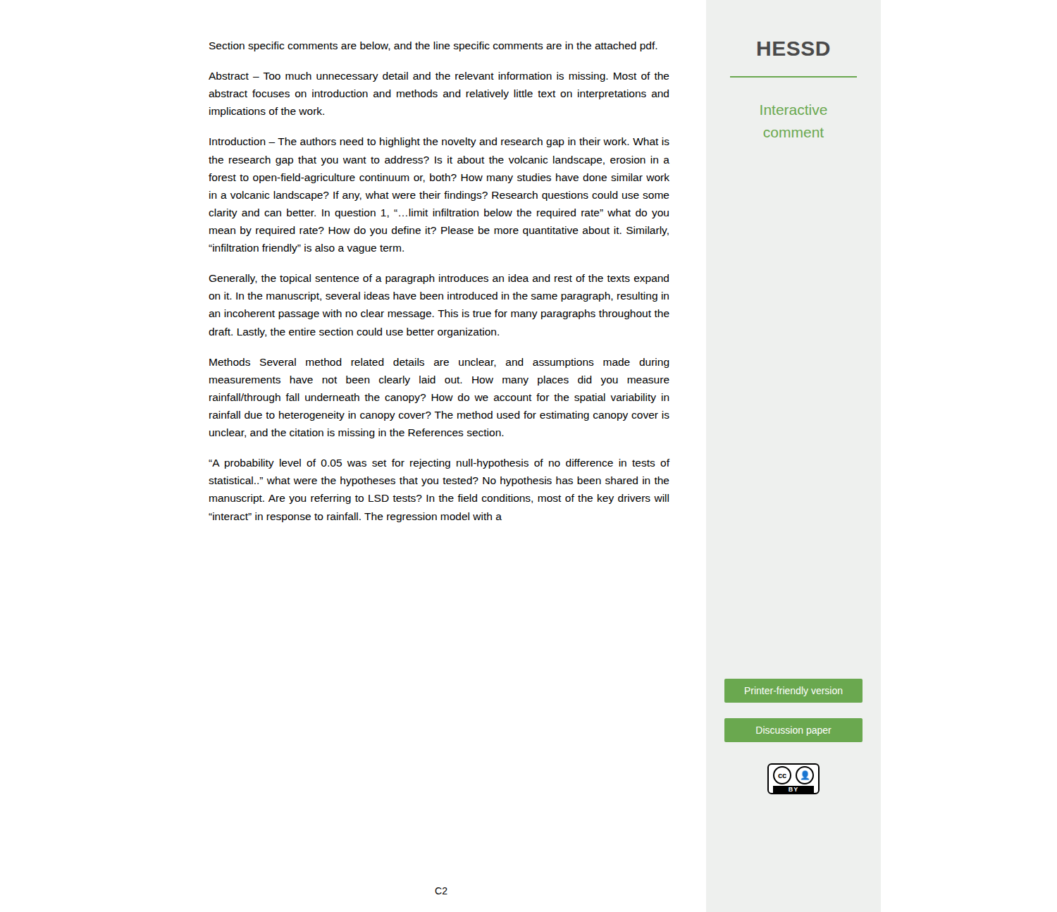HESSD
Interactive
comment
Printer-friendly version Discussion paper
BY
Section specific comments are below, and the line specific comments are in the attached pdf.
Abstract – Too much unnecessary detail and the relevant information is missing. Most of the abstract focuses on introduction and methods and relatively little text on interpretations and implications of the work.
Introduction – The authors need to highlight the novelty and research gap in their work. What is the research gap that you want to address? Is it about the volcanic landscape, erosion in a forest to open-field-agriculture continuum or, both? How many studies have done similar work in a volcanic landscape? If any, what were their findings? Research questions could use some clarity and can better. In question 1, “…limit infiltration below the required rate” what do you mean by required rate? How do you define it? Please be more quantitative about it. Similarly, “infiltration friendly” is also a vague term.
Generally, the topical sentence of a paragraph introduces an idea and rest of the texts expand on it. In the manuscript, several ideas have been introduced in the same paragraph, resulting in an incoherent passage with no clear message. This is true for many paragraphs throughout the draft. Lastly, the entire section could use better organization.
Methods Several method related details are unclear, and assumptions made during measurements have not been clearly laid out. How many places did you measure rainfall/through fall underneath the canopy? How do we account for the spatial variability in rainfall due to heterogeneity in canopy cover? The method used for estimating canopy cover is unclear, and the citation is missing in the References section.
“A probability level of 0.05 was set for rejecting null-hypothesis of no difference in tests of statistical..” what were the hypotheses that you tested? No hypothesis has been shared in the manuscript. Are you referring to LSD tests? In the field conditions, most of the key drivers will “interact” in response to rainfall. The regression model with a
C2